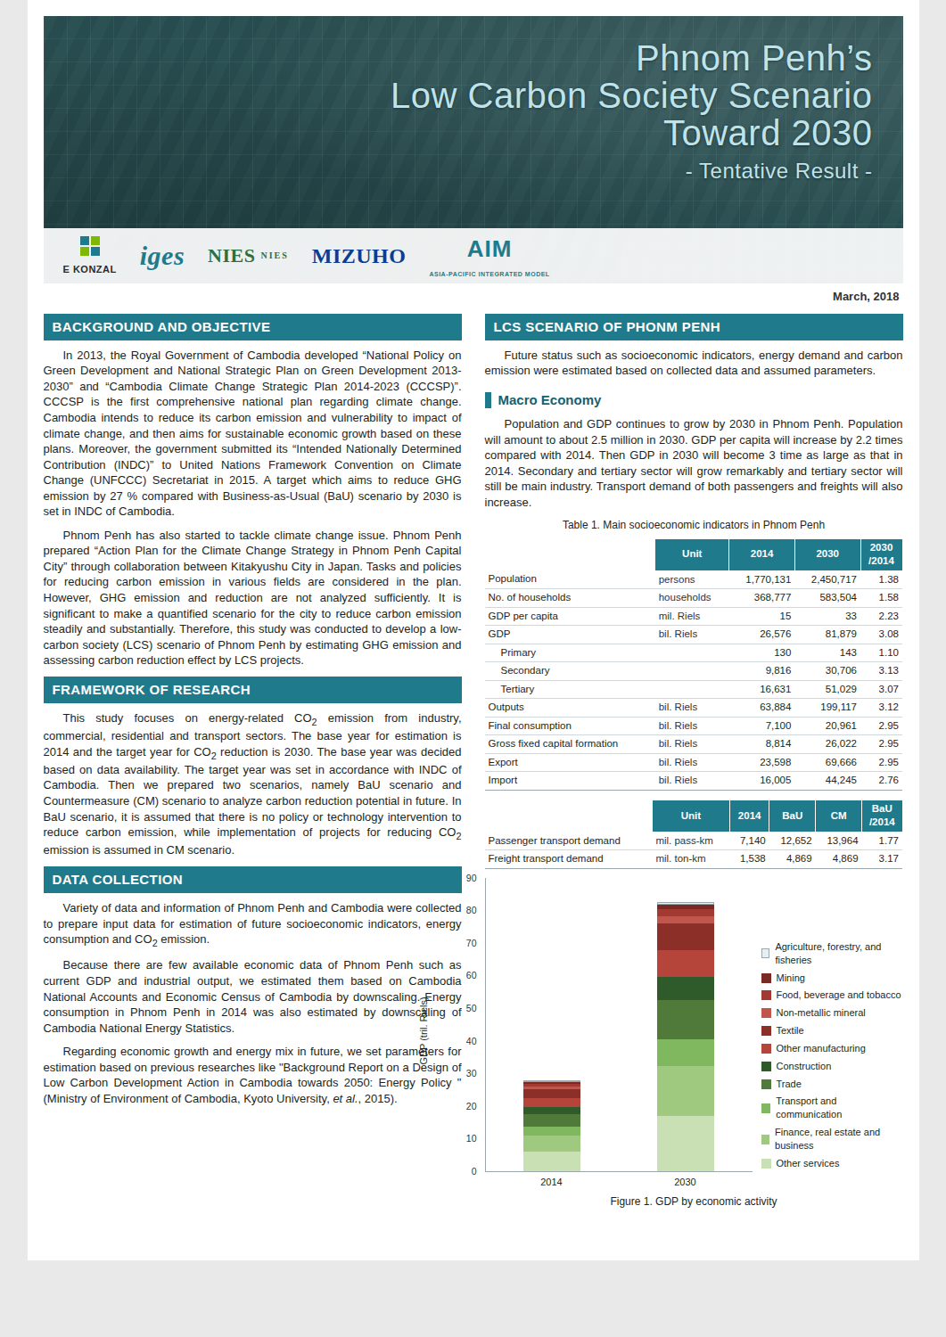Phnom Penh’s
Low Carbon Society Scenario
Toward 2030
- Tentative Result -
E KONZAL
iges
NIESNIES
MIZUHO
AIM ASIA-PACIFIC INTEGRATED MODEL
March, 2018
Background and Objective
In 2013, the Royal Government of Cambodia developed “National Policy on Green Development and National Strategic Plan on Green Development 2013-2030” and “Cambodia Climate Change Strategic Plan 2014-2023 (CCCSP)”. CCCSP is the first comprehensive national plan regarding climate change. Cambodia intends to reduce its carbon emission and vulnerability to impact of climate change, and then aims for sustainable economic growth based on these plans. Moreover, the government submitted its “Intended Nationally Determined Contribution (INDC)” to United Nations Framework Convention on Climate Change (UNFCCC) Secretariat in 2015. A target which aims to reduce GHG emission by 27 % compared with Business-as-Usual (BaU) scenario by 2030 is set in INDC of Cambodia.
Phnom Penh has also started to tackle climate change issue. Phnom Penh prepared “Action Plan for the Climate Change Strategy in Phnom Penh Capital City” through collaboration between Kitakyushu City in Japan. Tasks and policies for reducing carbon emission in various fields are considered in the plan. However, GHG emission and reduction are not analyzed sufficiently. It is significant to make a quantified scenario for the city to reduce carbon emission steadily and substantially. Therefore, this study was conducted to develop a low-carbon society (LCS) scenario of Phnom Penh by estimating GHG emission and assessing carbon reduction effect by LCS projects.
Framework of Research
This study focuses on energy-related CO2 emission from industry, commercial, residential and transport sectors. The base year for estimation is 2014 and the target year for CO2 reduction is 2030. The base year was decided based on data availability. The target year was set in accordance with INDC of Cambodia. Then we prepared two scenarios, namely BaU scenario and Countermeasure (CM) scenario to analyze carbon reduction potential in future. In BaU scenario, it is assumed that there is no policy or technology intervention to reduce carbon emission, while implementation of projects for reducing CO2 emission is assumed in CM scenario.
Data Collection
Variety of data and information of Phnom Penh and Cambodia were collected to prepare input data for estimation of future socioeconomic indicators, energy consumption and CO2 emission.
Because there are few available economic data of Phnom Penh such as current GDP and industrial output, we estimated them based on Cambodia National Accounts and Economic Census of Cambodia by downscaling. Energy consumption in Phnom Penh in 2014 was also estimated by downscaling of Cambodia National Energy Statistics.
Regarding economic growth and energy mix in future, we set parameters for estimation based on previous researches like "Background Report on a Design of Low Carbon Development Action in Cambodia towards 2050: Energy Policy " (Ministry of Environment of Cambodia, Kyoto University, et al., 2015).
LCS Scenario of Phonm Penh
Future status such as socioeconomic indicators, energy demand and carbon emission were estimated based on collected data and assumed parameters.
Macro Economy
Population and GDP continues to grow by 2030 in Phnom Penh. Population will amount to about 2.5 million in 2030. GDP per capita will increase by 2.2 times compared with 2014. Then GDP in 2030 will become 3 time as large as that in 2014. Secondary and tertiary sector will grow remarkably and tertiary sector will still be main industry. Transport demand of both passengers and freights will also increase.
Table 1. Main socioeconomic indicators in Phnom Penh
| | Unit | 2014 | 2030 | 2030 /2014 |
| --- | --- | --- | --- | --- |
| Population | persons | 1,770,131 | 2,450,717 | 1.38 |
| No. of households | households | 368,777 | 583,504 | 1.58 |
| GDP per capita | mil. Riels | 15 | 33 | 2.23 |
| GDP | bil. Riels | 26,576 | 81,879 | 3.08 |
| Primary | | 130 | 143 | 1.10 |
| Secondary | | 9,816 | 30,706 | 3.13 |
| Tertiary | | 16,631 | 51,029 | 3.07 |
| Outputs | bil. Riels | 63,884 | 199,117 | 3.12 |
| Final consumption | bil. Riels | 7,100 | 20,961 | 2.95 |
| Gross fixed capital formation | bil. Riels | 8,814 | 26,022 | 2.95 |
| Export | bil. Riels | 23,598 | 69,666 | 2.95 |
| Import | bil. Riels | 16,005 | 44,245 | 2.76 |
| | Unit | 2014 | BaU | CM | BaU /2014 |
| --- | --- | --- | --- | --- | --- |
| Passenger transport demand | mil. pass-km | 7,140 | 12,652 | 13,964 | 1.77 |
| Freight transport demand | mil. ton-km | 1,538 | 4,869 | 4,869 | 3.17 |
GDP (tril. Riels)
90 80 70 60 50 40 30 20 10 0
Agriculture, forestry, and fisheries
Mining
Food, beverage and tobacco
Non-metallic mineral
Textile
Other manufacturing
Construction
Trade
Transport and communication
Finance, real estate and business
Other services
2014 2030
Figure 1. GDP by economic activity